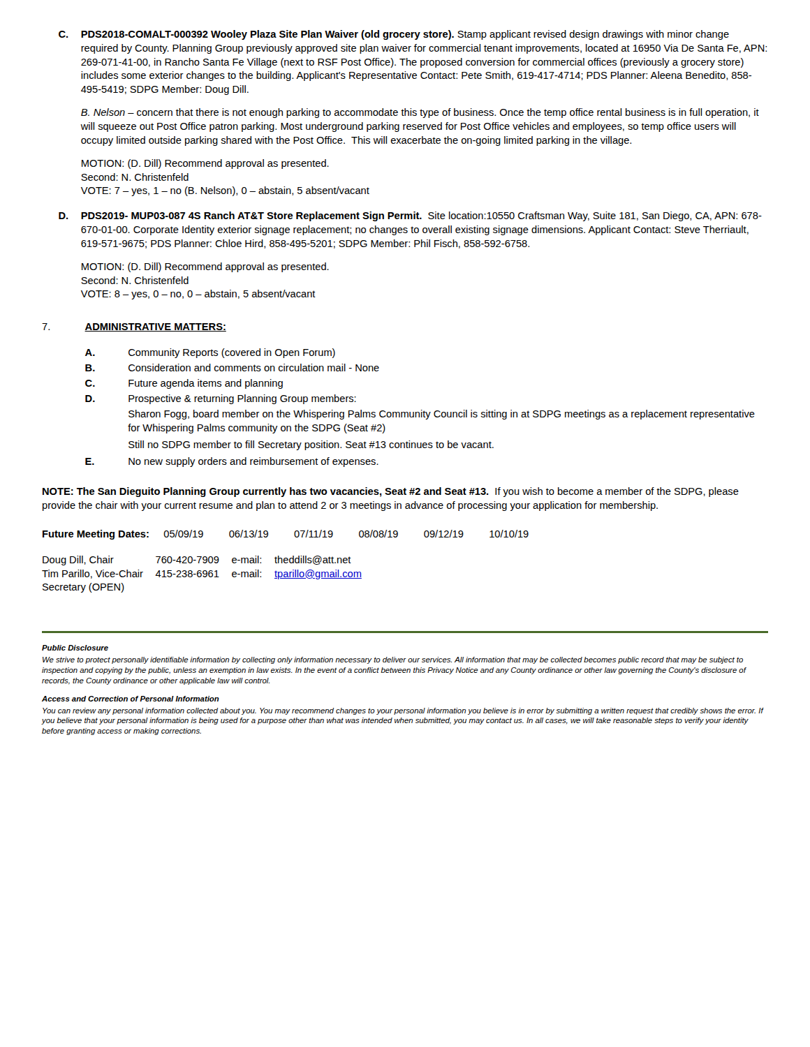C.
PDS2018-COMALT-000392 Wooley Plaza Site Plan Waiver (old grocery store). Stamp applicant revised design drawings with minor change required by County. Planning Group previously approved site plan waiver for commercial tenant improvements, located at 16950 Via De Santa Fe, APN: 269-071-41-00, in Rancho Santa Fe Village (next to RSF Post Office). The proposed conversion for commercial offices (previously a grocery store) includes some exterior changes to the building. Applicant's Representative Contact: Pete Smith, 619-417-4714; PDS Planner: Aleena Benedito, 858-495-5419; SDPG Member: Doug Dill.
B. Nelson – concern that there is not enough parking to accommodate this type of business. Once the temp office rental business is in full operation, it will squeeze out Post Office patron parking. Most underground parking reserved for Post Office vehicles and employees, so temp office users will occupy limited outside parking shared with the Post Office. This will exacerbate the on-going limited parking in the village.
MOTION: (D. Dill) Recommend approval as presented.
Second: N. Christenfeld
VOTE: 7 – yes, 1 – no (B. Nelson), 0 – abstain, 5 absent/vacant
D.
PDS2019- MUP03-087 4S Ranch AT&T Store Replacement Sign Permit. Site location:10550 Craftsman Way, Suite 181, San Diego, CA, APN: 678-670-01-00. Corporate Identity exterior signage replacement; no changes to overall existing signage dimensions. Applicant Contact: Steve Therriault, 619-571-9675; PDS Planner: Chloe Hird, 858-495-5201; SDPG Member: Phil Fisch, 858-592-6758.
MOTION: (D. Dill) Recommend approval as presented.
Second: N. Christenfeld
VOTE: 8 – yes, 0 – no, 0 – abstain, 5 absent/vacant
7. ADMINISTRATIVE MATTERS:
A.
Community Reports (covered in Open Forum)
B.
Consideration and comments on circulation mail - None
C.
Future agenda items and planning
D.
Prospective & returning Planning Group members:
Sharon Fogg, board member on the Whispering Palms Community Council is sitting in at SDPG meetings as a replacement representative for Whispering Palms community on the SDPG (Seat #2)
Still no SDPG member to fill Secretary position. Seat #13 continues to be vacant.
E.
No new supply orders and reimbursement of expenses.
NOTE: The San Dieguito Planning Group currently has two vacancies, Seat #2 and Seat #13. If you wish to become a member of the SDPG, please provide the chair with your current resume and plan to attend 2 or 3 meetings in advance of processing your application for membership.
Future Meeting Dates: 05/09/19 06/13/19 07/11/19 08/08/19 09/12/19 10/10/19
| Doug Dill, Chair | 760-420-7909 | e-mail: | theddills@att.net |
| Tim Parillo, Vice-Chair | 415-238-6961 | e-mail: | tparillo@gmail.com |
| Secretary (OPEN) | | | |
Public Disclosure
We strive to protect personally identifiable information by collecting only information necessary to deliver our services. All information that may be collected becomes public record that may be subject to inspection and copying by the public, unless an exemption in law exists. In the event of a conflict between this Privacy Notice and any County ordinance or other law governing the County's disclosure of records, the County ordinance or other applicable law will control.
Access and Correction of Personal Information
You can review any personal information collected about you. You may recommend changes to your personal information you believe is in error by submitting a written request that credibly shows the error. If you believe that your personal information is being used for a purpose other than what was intended when submitted, you may contact us. In all cases, we will take reasonable steps to verify your identity before granting access or making corrections.